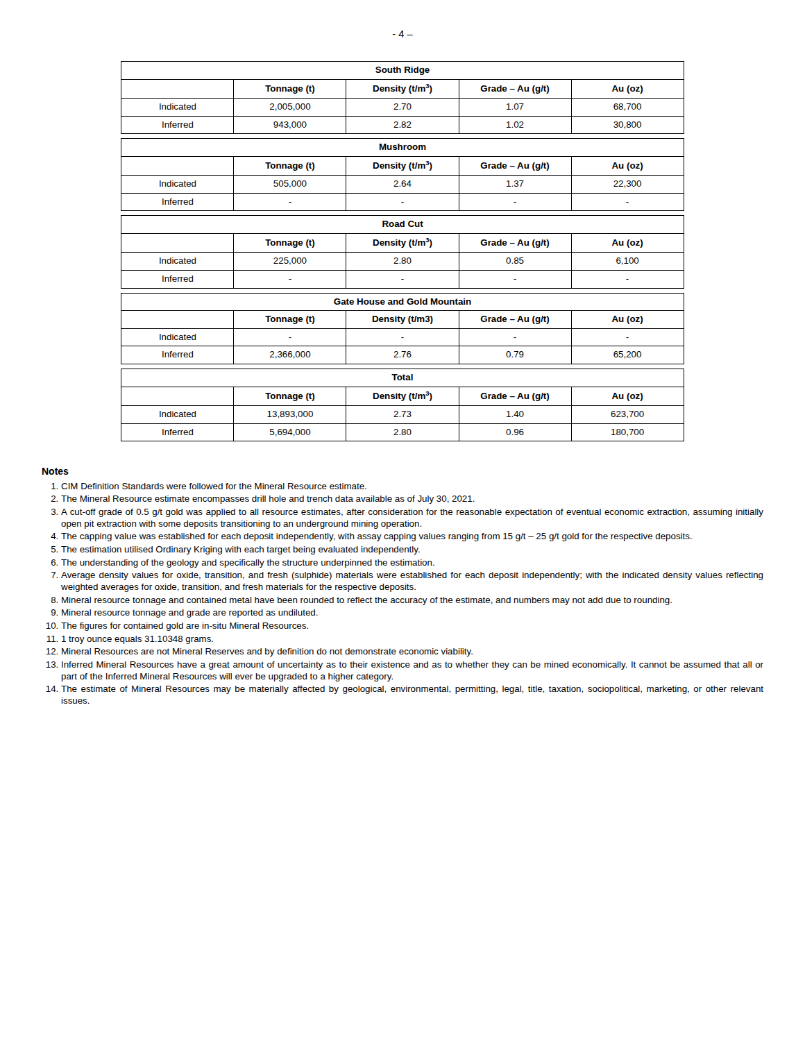- 4 –
| South Ridge |
| | Tonnage (t) | Density (t/m 3 ) | Grade – Au (g/t) | Au (oz) |
| Indicated | 2,005,000 | 2.70 | 1.07 | 68,700 |
| Inferred | 943,000 | 2.82 | 1.02 | 30,800 |
| Mushroom |
| | Tonnage (t) | Density (t/m 3 ) | Grade – Au (g/t) | Au (oz) |
| Indicated | 505,000 | 2.64 | 1.37 | 22,300 |
| Inferred | - | - | - | - |
| Road Cut |
| | Tonnage (t) | Density (t/m 3 ) | Grade – Au (g/t) | Au (oz) |
| Indicated | 225,000 | 2.80 | 0.85 | 6,100 |
| Inferred | - | - | - | - |
| Gate House and Gold Mountain |
| | Tonnage (t) | Density (t/m3) | Grade – Au (g/t) | Au (oz) |
| Indicated | - | - | - | - |
| Inferred | 2,366,000 | 2.76 | 0.79 | 65,200 |
| Total |
| | Tonnage (t) | Density (t/m 3 ) | Grade – Au (g/t) | Au (oz) |
| Indicated | 13,893,000 | 2.73 | 1.40 | 623,700 |
| Inferred | 5,694,000 | 2.80 | 0.96 | 180,700 |
Notes
CIM Definition Standards were followed for the Mineral Resource estimate.
The Mineral Resource estimate encompasses drill hole and trench data available as of July 30, 2021.
A cut-off grade of 0.5 g/t gold was applied to all resource estimates, after consideration for the reasonable expectation of eventual economic extraction, assuming initially open pit extraction with some deposits transitioning to an underground mining operation.
The capping value was established for each deposit independently, with assay capping values ranging from 15 g/t – 25 g/t gold for the respective deposits.
The estimation utilised Ordinary Kriging with each target being evaluated independently.
The understanding of the geology and specifically the structure underpinned the estimation.
Average density values for oxide, transition, and fresh (sulphide) materials were established for each deposit independently; with the indicated density values reflecting weighted averages for oxide, transition, and fresh materials for the respective deposits.
Mineral resource tonnage and contained metal have been rounded to reflect the accuracy of the estimate, and numbers may not add due to rounding.
Mineral resource tonnage and grade are reported as undiluted.
The figures for contained gold are in-situ Mineral Resources.
1 troy ounce equals 31.10348 grams.
Mineral Resources are not Mineral Reserves and by definition do not demonstrate economic viability.
Inferred Mineral Resources have a great amount of uncertainty as to their existence and as to whether they can be mined economically. It cannot be assumed that all or part of the Inferred Mineral Resources will ever be upgraded to a higher category.
The estimate of Mineral Resources may be materially affected by geological, environmental, permitting, legal, title, taxation, sociopolitical, marketing, or other relevant issues.